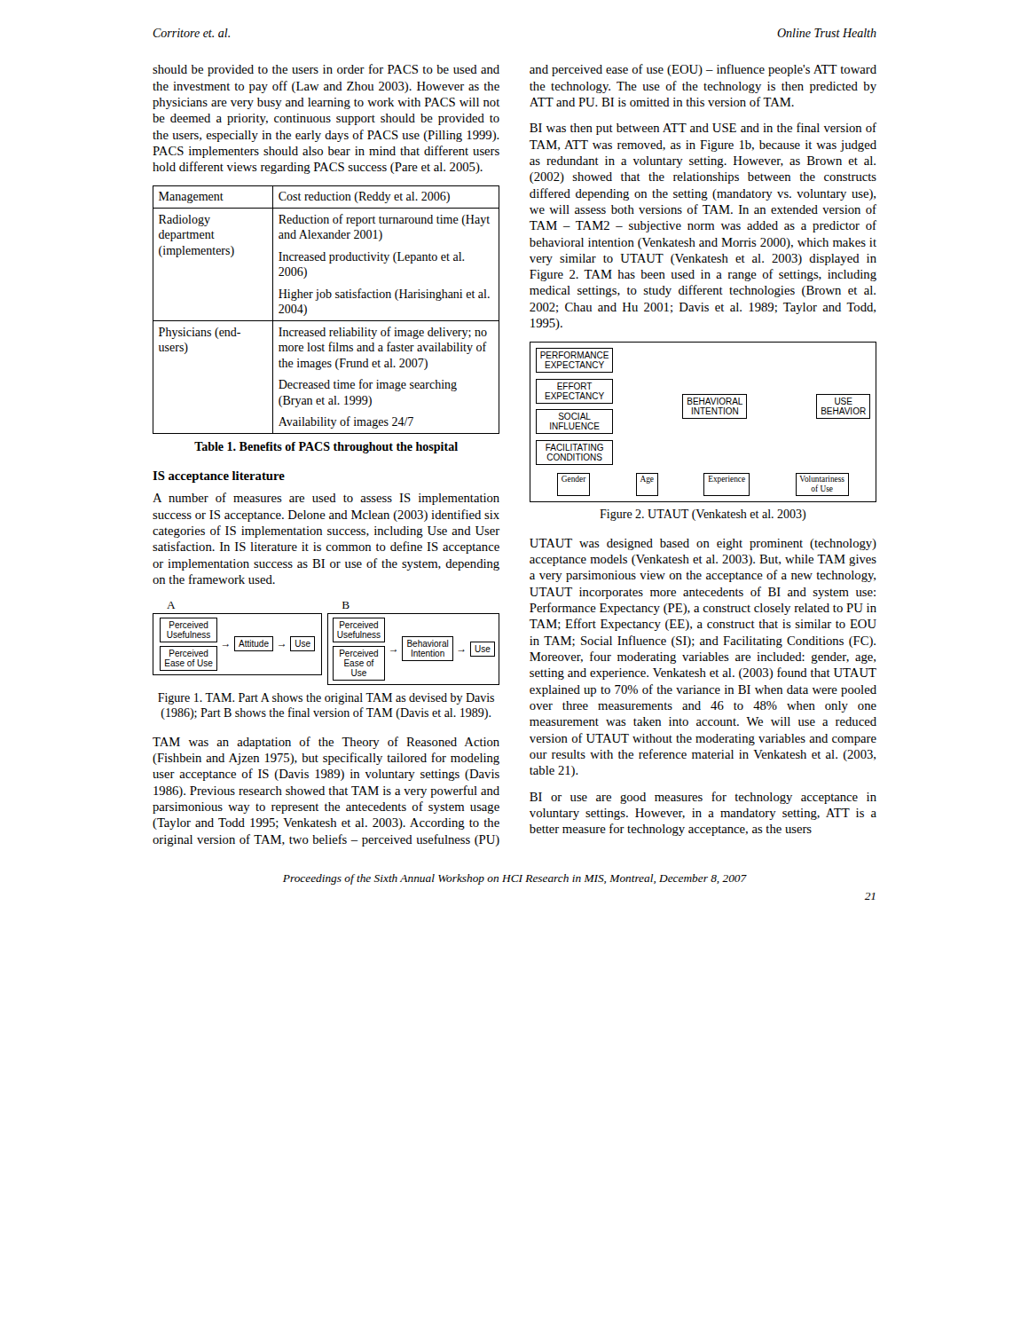Corritore et. al. Online Trust Health
should be provided to the users in order for PACS to be used and the investment to pay off (Law and Zhou 2003). However as the physicians are very busy and learning to work with PACS will not be deemed a priority, continuous support should be provided to the users, especially in the early days of PACS use (Pilling 1999). PACS implementers should also bear in mind that different users hold different views regarding PACS success (Pare et al. 2005).
| Management | Cost reduction (Reddy et al. 2006) |
| Radiology department (implementers) | Reduction of report turnaround time (Hayt and Alexander 2001) Increased productivity (Lepanto et al. 2006) Higher job satisfaction (Harisinghani et al. 2004) |
| Physicians (end-users) | Increased reliability of image delivery; no more lost films and a faster availability of the images (Frund et al. 2007) Decreased time for image searching (Bryan et al. 1999) Availability of images 24/7 |
Table 1. Benefits of PACS throughout the hospital
IS acceptance literature
A number of measures are used to assess IS implementation success or IS acceptance. Delone and Mclean (2003) identified six categories of IS implementation success, including Use and User satisfaction. In IS literature it is common to define IS acceptance or implementation success as BI or use of the system, depending on the framework used.
A
Perceived
Usefulness Perceived
Ease of Use
→ Attitude → Use
B
Perceived
Usefulness Perceived
Ease of Use
→ Behavioral
Intention → Use
Figure 1. TAM. Part A shows the original TAM as devised by Davis (1986); Part B shows the final version of TAM (Davis et al. 1989).
TAM was an adaptation of the Theory of Reasoned Action (Fishbein and Ajzen 1975), but specifically tailored for modeling user acceptance of IS (Davis 1989) in voluntary settings (Davis 1986). Previous research showed that TAM is a very powerful and parsimonious way to represent the antecedents of system usage (Taylor and Todd 1995; Venkatesh et al. 2003). According to the original version of TAM, two beliefs – perceived usefulness (PU) and perceived ease of use (EOU) – influence people's ATT toward the technology. The use of the technology is then predicted by ATT and PU. BI is omitted in this version of TAM.
BI was then put between ATT and USE and in the final version of TAM, ATT was removed, as in Figure 1b, because it was judged as redundant in a voluntary setting. However, as Brown et al. (2002) showed that the relationships between the constructs differed depending on the setting (mandatory vs. voluntary use), we will assess both versions of TAM. In an extended version of TAM – TAM2 – subjective norm was added as a predictor of behavioral intention (Venkatesh and Morris 2000), which makes it very similar to UTAUT (Venkatesh et al. 2003) displayed in Figure 2. TAM has been used in a range of settings, including medical settings, to study different technologies (Brown et al. 2002; Chau and Hu 2001; Davis et al. 1989; Taylor and Todd, 1995).
PERFORMANCE
EXPECTANCY EFFORT
EXPECTANCY SOCIAL
INFLUENCE FACILITATING
CONDITIONS
BEHAVIORAL
INTENTION
USE
BEHAVIOR
Gender Age Experience Voluntariness
of Use
Figure 2. UTAUT (Venkatesh et al. 2003)
UTAUT was designed based on eight prominent (technology) acceptance models (Venkatesh et al. 2003). But, while TAM gives a very parsimonious view on the acceptance of a new technology, UTAUT incorporates more antecedents of BI and system use: Performance Expectancy (PE), a construct closely related to PU in TAM; Effort Expectancy (EE), a construct that is similar to EOU in TAM; Social Influence (SI); and Facilitating Conditions (FC). Moreover, four moderating variables are included: gender, age, setting and experience. Venkatesh et al. (2003) found that UTAUT explained up to 70% of the variance in BI when data were pooled over three measurements and 46 to 48% when only one measurement was taken into account. We will use a reduced version of UTAUT without the moderating variables and compare our results with the reference material in Venkatesh et al. (2003, table 21).
BI or use are good measures for technology acceptance in voluntary settings. However, in a mandatory setting, ATT is a better measure for technology acceptance, as the users
Proceedings of the Sixth Annual Workshop on HCI Research in MIS, Montreal, December 8, 2007
21